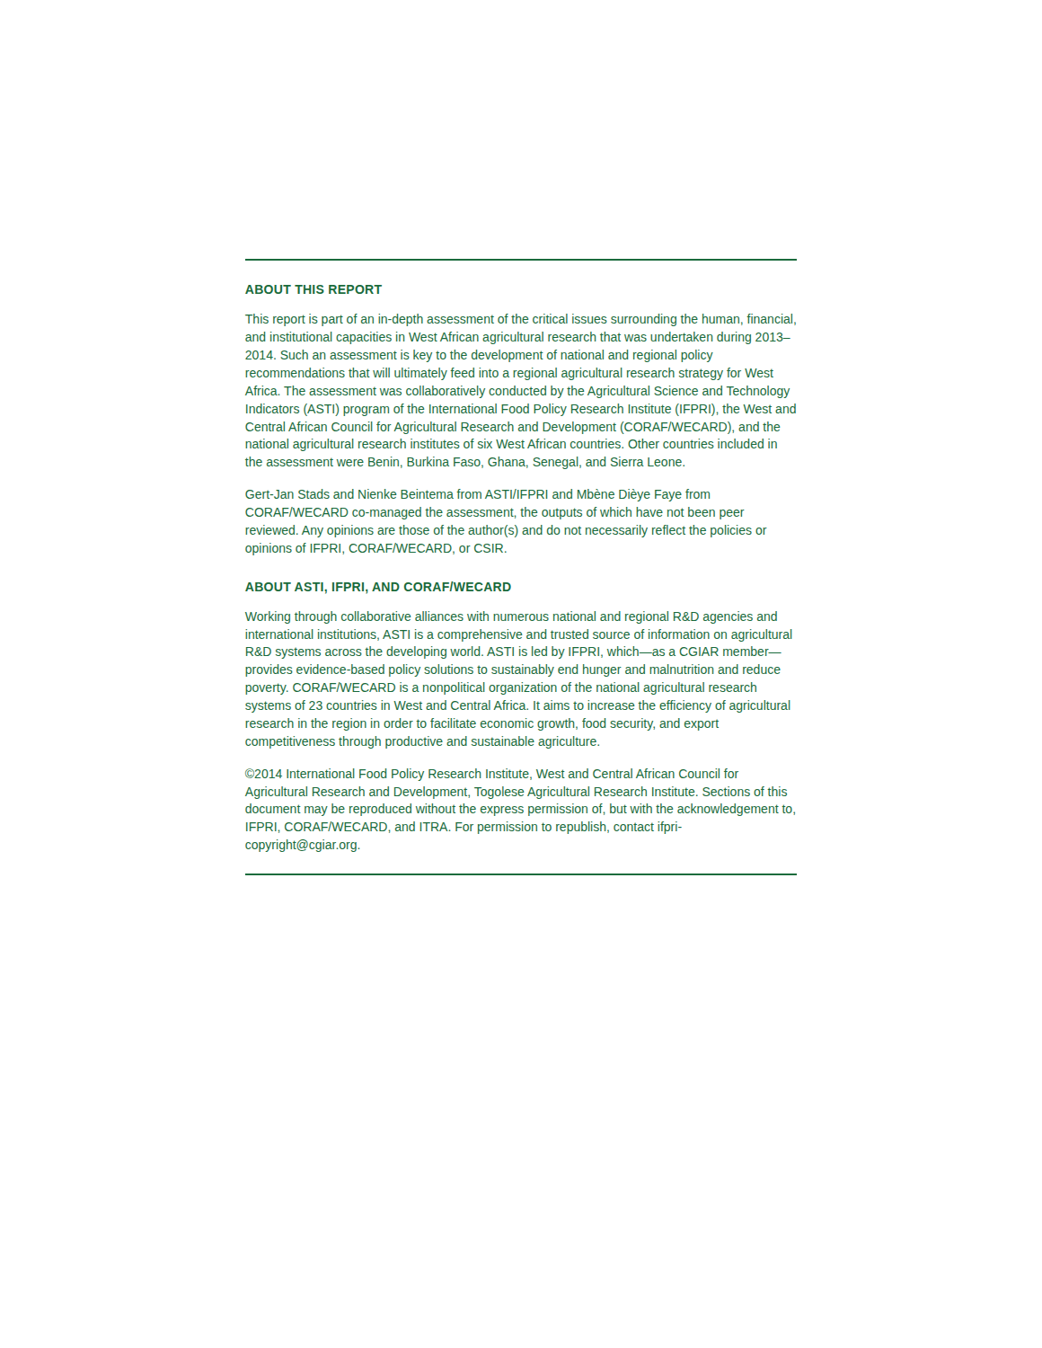ABOUT THIS REPORT
This report is part of an in-depth assessment of the critical issues surrounding the human, financial, and institutional capacities in West African agricultural research that was undertaken during 2013–2014. Such an assessment is key to the development of national and regional policy recommendations that will ultimately feed into a regional agricultural research strategy for West Africa. The assessment was collaboratively conducted by the Agricultural Science and Technology Indicators (ASTI) program of the International Food Policy Research Institute (IFPRI), the West and Central African Council for Agricultural Research and Development (CORAF/WECARD), and the national agricultural research institutes of six West African countries. Other countries included in the assessment were Benin, Burkina Faso, Ghana, Senegal, and Sierra Leone.
Gert-Jan Stads and Nienke Beintema from ASTI/IFPRI and Mbène Dièye Faye from CORAF/WECARD co-managed the assessment, the outputs of which have not been peer reviewed. Any opinions are those of the author(s) and do not necessarily reflect the policies or opinions of IFPRI, CORAF/WECARD, or CSIR.
ABOUT ASTI, IFPRI, AND CORAF/WECARD
Working through collaborative alliances with numerous national and regional R&D agencies and international institutions, ASTI is a comprehensive and trusted source of information on agricultural R&D systems across the developing world. ASTI is led by IFPRI, which—as a CGIAR member—provides evidence-based policy solutions to sustainably end hunger and malnutrition and reduce poverty. CORAF/WECARD is a nonpolitical organization of the national agricultural research systems of 23 countries in West and Central Africa. It aims to increase the efficiency of agricultural research in the region in order to facilitate economic growth, food security, and export competitiveness through productive and sustainable agriculture.
©2014 International Food Policy Research Institute, West and Central African Council for Agricultural Research and Development, Togolese Agricultural Research Institute. Sections of this document may be reproduced without the express permission of, but with the acknowledgement to, IFPRI, CORAF/WECARD, and ITRA. For permission to republish, contact ifpri-copyright@cgiar.org.